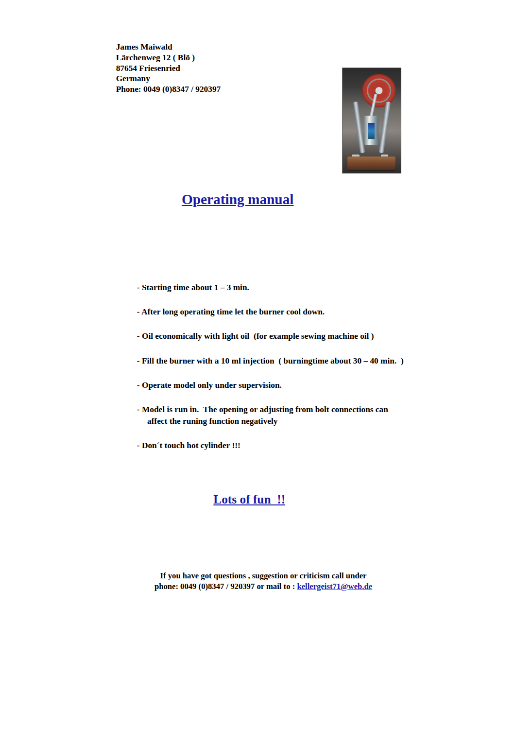James Maiwald
Lärchenweg 12 ( Blö )
87654 Friesenried
Germany
Phone: 0049 (0)8347 / 920397
Operating manual
- Starting time about 1 – 3 min.
- After long operating time let the burner cool down.
- Oil economically with light oil (for example sewing machine oil )
- Fill the burner with a 10 ml injection ( burningtime about 30 – 40 min. )
- Operate model only under supervision.
- Model is run in. The opening or adjusting from bolt connections can affect the runing function negatively
- Don´t touch hot cylinder !!!
Lots of fun !!
If you have got questions , suggestion or criticism call under
phone: 0049 (0)8347 / 920397 or mail to : kellergeist71@web.de